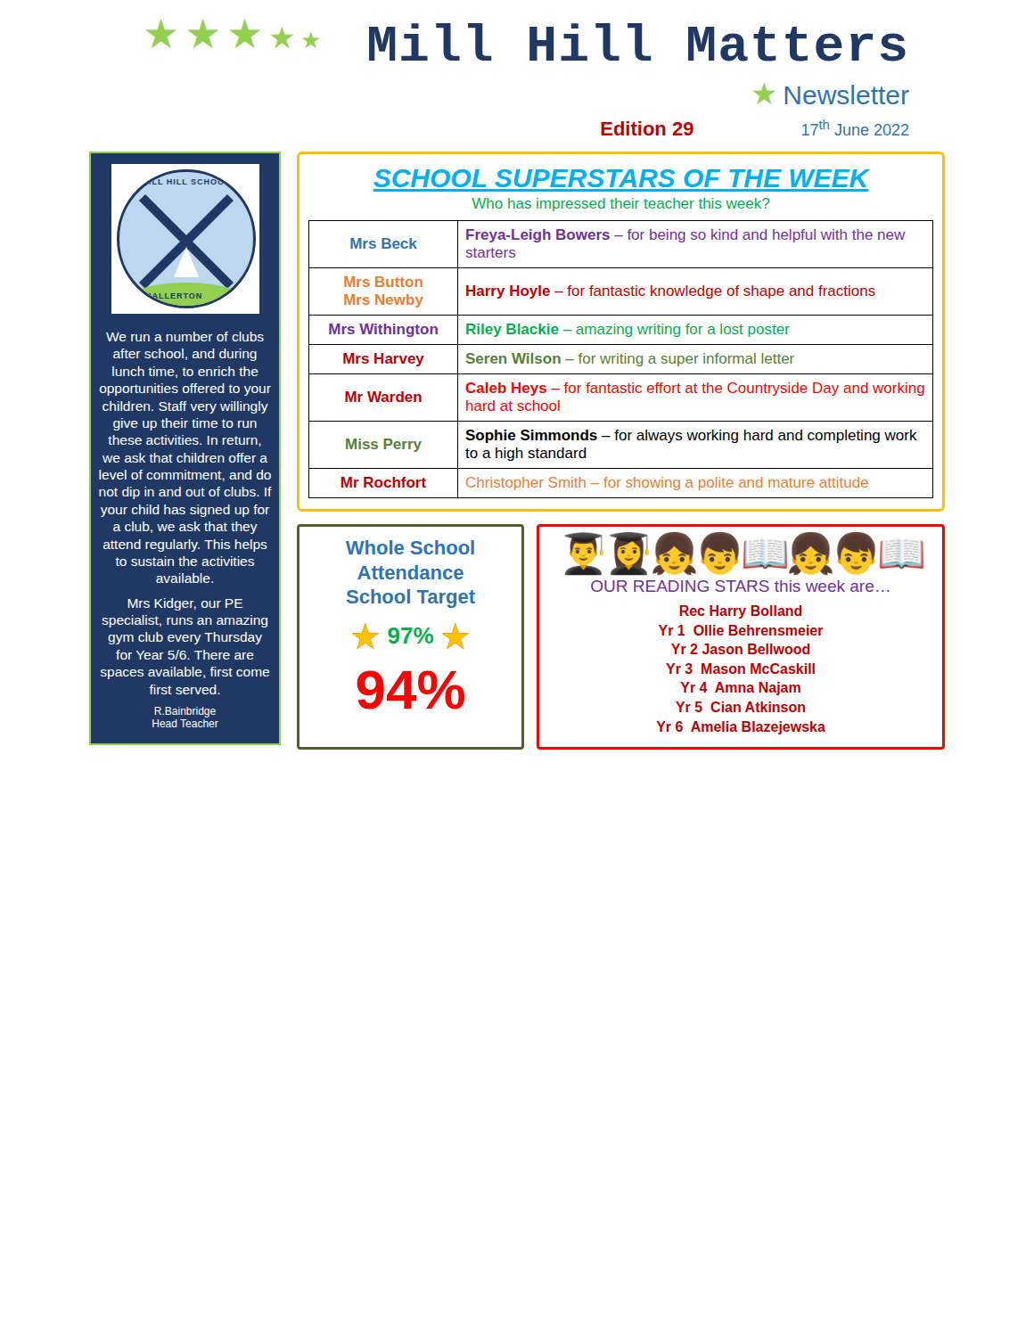★★★★★
Mill Hill Matters
★Newsletter
Edition 29 17th June 2022
MILL HILL SCHOOL
NORTHALLERTON
We run a number of clubs after school, and during lunch time, to enrich the opportunities offered to your children. Staff very willingly give up their time to run these activities. In return, we ask that children offer a level of commitment, and do not dip in and out of clubs. If your child has signed up for a club, we ask that they attend regularly. This helps to sustain the activities available.
Mrs Kidger, our PE specialist, runs an amazing gym club every Thursday for Year 5/6. There are spaces available, first come first served.
R.Bainbridge
Head Teacher
SCHOOL SUPERSTARS OF THE WEEK
Who has impressed their teacher this week?
| Mrs Beck | Freya-Leigh Bowers – for being so kind and helpful with the new starters |
| Mrs Button Mrs Newby | Harry Hoyle – for fantastic knowledge of shape and fractions |
| Mrs Withington | Riley Blackie – amazing writing for a lost poster |
| Mrs Harvey | Seren Wilson – for writing a super informal letter |
| Mr Warden | Caleb Heys – for fantastic effort at the Countryside Day and working hard at school |
| Miss Perry | Sophie Simmonds – for always working hard and completing work to a high standard |
| Mr Rochfort | Christopher Smith – for showing a polite and mature attitude |
Whole School
Attendance
School Target
★ 97% ★
94%
👨‍🎓👩‍🎓👧👦📖👧👦📖
OUR READING STARS this week are…
Rec Harry Bolland
Yr 1 Ollie Behrensmeier
Yr 2 Jason Bellwood
Yr 3 Mason McCaskill
Yr 4 Amna Najam
Yr 5 Cian Atkinson
Yr 6 Amelia Blazejewska